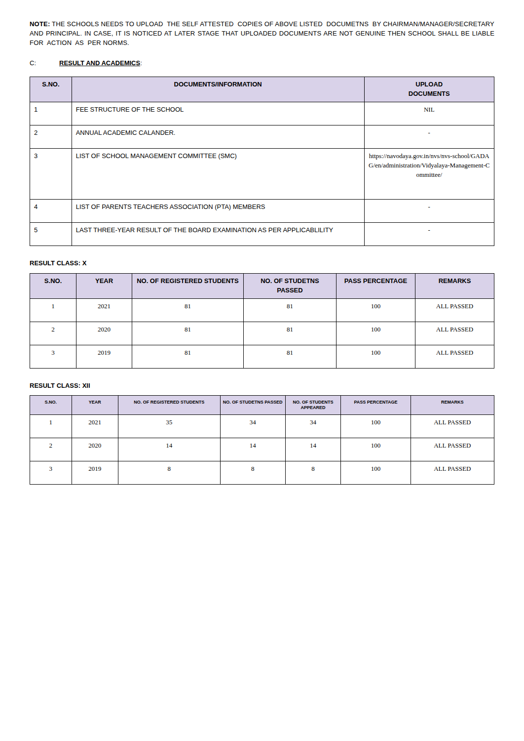NOTE: THE SCHOOLS NEEDS TO UPLOAD THE SELF ATTESTED COPIES OF ABOVE LISTED DOCUMETNS BY CHAIRMAN/MANAGER/SECRETARY AND PRINCIPAL. IN CASE, IT IS NOTICED AT LATER STAGE THAT UPLOADED DOCUMENTS ARE NOT GENUINE THEN SCHOOL SHALL BE LIABLE FOR ACTION AS PER NORMS.
C: RESULT AND ACADEMICS:
| S.NO. | DOCUMENTS/INFORMATION | UPLOAD DOCUMENTS |
| --- | --- | --- |
| 1 | FEE STRUCTURE OF THE SCHOOL | NIL |
| 2 | ANNUAL ACADEMIC CALANDER. | - |
| 3 | LIST OF SCHOOL MANAGEMENT COMMITTEE (SMC) | https://navodaya.gov.in/nvs/nvs-school/GADAG/en/administration/Vidyalaya-Management-Committee/ |
| 4 | LIST OF PARENTS TEACHERS ASSOCIATION (PTA) MEMBERS | - |
| 5 | LAST THREE-YEAR RESULT OF THE BOARD EXAMINATION AS PER APPLICABLILITY | - |
RESULT CLASS: X
| S.NO. | YEAR | NO. OF REGISTERED STUDENTS | NO. OF STUDETNS PASSED | PASS PERCENTAGE | REMARKS |
| --- | --- | --- | --- | --- | --- |
| 1 | 2021 | 81 | 81 | 100 | ALL PASSED |
| 2 | 2020 | 81 | 81 | 100 | ALL PASSED |
| 3 | 2019 | 81 | 81 | 100 | ALL PASSED |
RESULT CLASS: XII
| S.NO. | YEAR | NO. OF REGISTERED STUDENTS | NO. OF STUDETNS PASSED | NO. OF STUDENTS APPEARED | PASS PERCENTAGE | REMARKS |
| --- | --- | --- | --- | --- | --- | --- |
| 1 | 2021 | 35 | 34 | 34 | 100 | ALL PASSED |
| 2 | 2020 | 14 | 14 | 14 | 100 | ALL PASSED |
| 3 | 2019 | 8 | 8 | 8 | 100 | ALL PASSED |